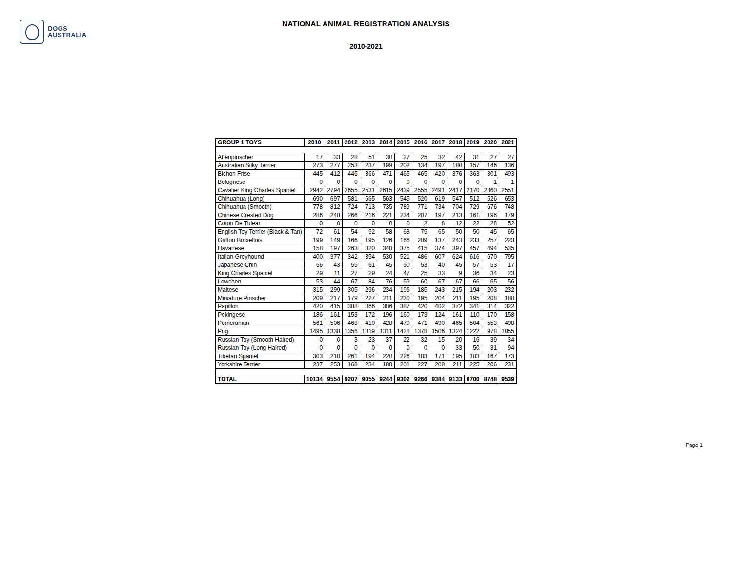DOGS AUSTRALIA
NATIONAL ANIMAL REGISTRATION ANALYSIS
2010-2021
| GROUP 1 TOYS | 2010 | 2011 | 2012 | 2013 | 2014 | 2015 | 2016 | 2017 | 2018 | 2019 | 2020 | 2021 |
| --- | --- | --- | --- | --- | --- | --- | --- | --- | --- | --- | --- | --- |
| Affenpinscher | 17 | 33 | 28 | 51 | 30 | 27 | 25 | 32 | 42 | 31 | 27 | 27 |
| Australian Silky Terrier | 273 | 277 | 253 | 237 | 199 | 202 | 134 | 197 | 180 | 157 | 146 | 136 |
| Bichon Frise | 445 | 412 | 445 | 366 | 471 | 465 | 465 | 420 | 376 | 363 | 301 | 493 |
| Bolognese | 0 | 0 | 0 | 0 | 0 | 0 | 0 | 0 | 0 | 0 | 1 | 1 |
| Cavalier King Charles Spaniel | 2942 | 2794 | 2655 | 2531 | 2615 | 2439 | 2555 | 2491 | 2417 | 2170 | 2360 | 2551 |
| Chihuahua (Long) | 690 | 697 | 581 | 565 | 563 | 545 | 520 | 619 | 547 | 512 | 526 | 653 |
| Chihuahua (Smooth) | 778 | 812 | 724 | 713 | 735 | 789 | 771 | 734 | 704 | 729 | 676 | 748 |
| Chinese Crested Dog | 286 | 248 | 266 | 216 | 221 | 234 | 207 | 197 | 213 | 161 | 196 | 179 |
| Coton De Tulear | 0 | 0 | 0 | 0 | 0 | 0 | 2 | 8 | 12 | 22 | 28 | 52 |
| English Toy Terrier (Black & Tan) | 72 | 61 | 54 | 92 | 58 | 63 | 75 | 65 | 50 | 50 | 45 | 65 |
| Griffon Bruxellois | 199 | 149 | 166 | 195 | 126 | 166 | 209 | 137 | 243 | 233 | 257 | 223 |
| Havanese | 158 | 197 | 263 | 320 | 340 | 375 | 415 | 374 | 397 | 457 | 494 | 535 |
| Italian Greyhound | 400 | 377 | 342 | 354 | 530 | 521 | 486 | 607 | 624 | 616 | 670 | 795 |
| Japanese Chin | 66 | 43 | 55 | 61 | 45 | 50 | 53 | 40 | 45 | 57 | 53 | 17 |
| King Charles Spaniel | 29 | 11 | 27 | 29 | 24 | 47 | 25 | 33 | 9 | 36 | 34 | 23 |
| Lowchen | 53 | 44 | 67 | 84 | 76 | 59 | 60 | 67 | 67 | 66 | 65 | 56 |
| Maltese | 315 | 299 | 305 | 296 | 234 | 196 | 185 | 243 | 215 | 194 | 203 | 232 |
| Miniature Pinscher | 209 | 217 | 179 | 227 | 211 | 230 | 195 | 204 | 211 | 195 | 208 | 188 |
| Papillon | 420 | 415 | 388 | 366 | 386 | 387 | 420 | 402 | 372 | 341 | 314 | 322 |
| Pekingese | 186 | 161 | 153 | 172 | 196 | 160 | 173 | 124 | 161 | 110 | 170 | 158 |
| Pomeranian | 561 | 506 | 468 | 410 | 428 | 470 | 471 | 490 | 465 | 504 | 553 | 498 |
| Pug | 1495 | 1338 | 1356 | 1319 | 1311 | 1428 | 1378 | 1506 | 1324 | 1222 | 978 | 1055 |
| Russian Toy (Smooth Haired) | 0 | 0 | 3 | 23 | 37 | 22 | 32 | 15 | 20 | 16 | 39 | 34 |
| Russian Toy (Long Haired) | 0 | 0 | 0 | 0 | 0 | 0 | 0 | 0 | 33 | 50 | 31 | 94 |
| Tibetan Spaniel | 303 | 210 | 261 | 194 | 220 | 226 | 183 | 171 | 195 | 183 | 167 | 173 |
| Yorkshire Terrier | 237 | 253 | 168 | 234 | 188 | 201 | 227 | 208 | 211 | 225 | 206 | 231 |
| TOTAL | 10134 | 9554 | 9207 | 9055 | 9244 | 9302 | 9266 | 9384 | 9133 | 8700 | 8748 | 9539 |
Page 1